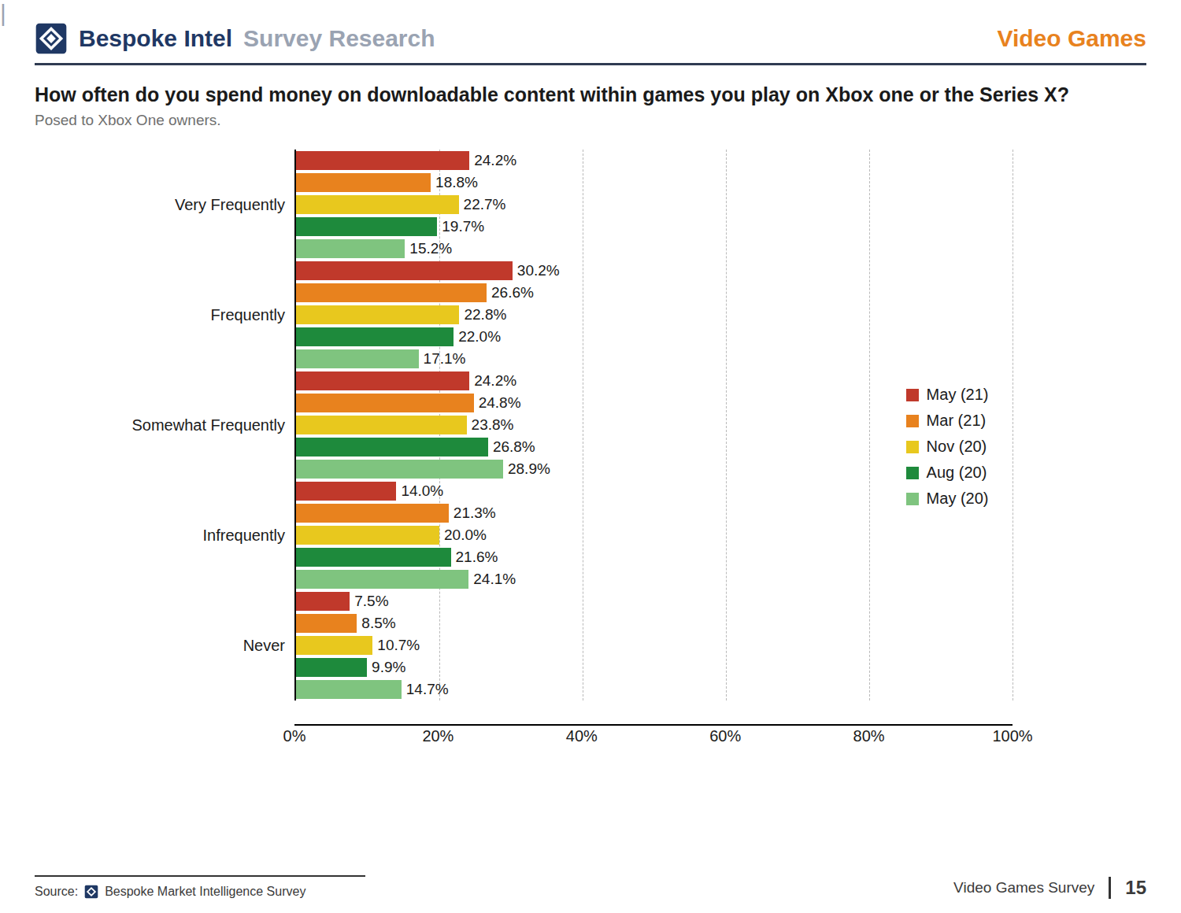Bespoke Intel | Survey Research
Video Games
How often do you spend money on downloadable content within games you play on Xbox one or the Series X?
Posed to Xbox One owners.
Very Frequently
24.2%
18.8%
22.7%
19.7%
15.2%
Frequently
30.2%
26.6%
22.8%
22.0%
17.1%
Somewhat Frequently
24.2%
24.8%
23.8%
26.8%
28.9%
Infrequently
14.0%
21.3%
20.0%
21.6%
24.1%
Never
7.5%
8.5%
10.7%
9.9%
14.7%
0% 20% 40% 60% 80% 100%
May (21)
Mar (21)
Nov (20)
Aug (20)
May (20)
Source: Bespoke Market Intelligence Survey
Video Games Survey 15